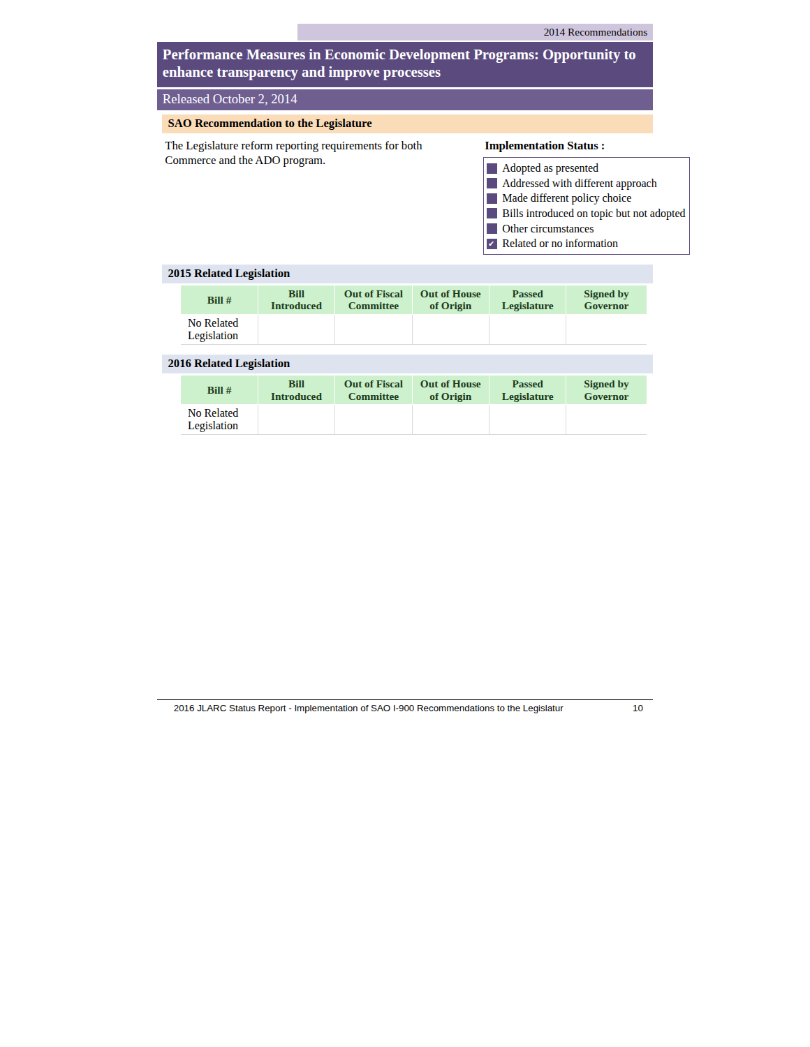2014 Recommendations
Performance Measures in Economic Development Programs: Opportunity to enhance transparency and improve processes
Released October 2, 2014
SAO Recommendation to the Legislature
The Legislature reform reporting requirements for both Commerce and the ADO program.
Implementation Status :
Adopted as presented
Addressed with different approach
Made different policy choice
Bills introduced on topic but not adopted
Other circumstances
Related or no information
2015 Related Legislation
| Bill # | Bill Introduced | Out of Fiscal Committee | Out of House of Origin | Passed Legislature | Signed by Governor |
| --- | --- | --- | --- | --- | --- |
| No Related Legislation | | | | | |
2016 Related Legislation
| Bill # | Bill Introduced | Out of Fiscal Committee | Out of House of Origin | Passed Legislature | Signed by Governor |
| --- | --- | --- | --- | --- | --- |
| No Related Legislation | | | | | |
2016 JLARC Status Report - Implementation of SAO I-900 Recommendations to the Legislatur
10